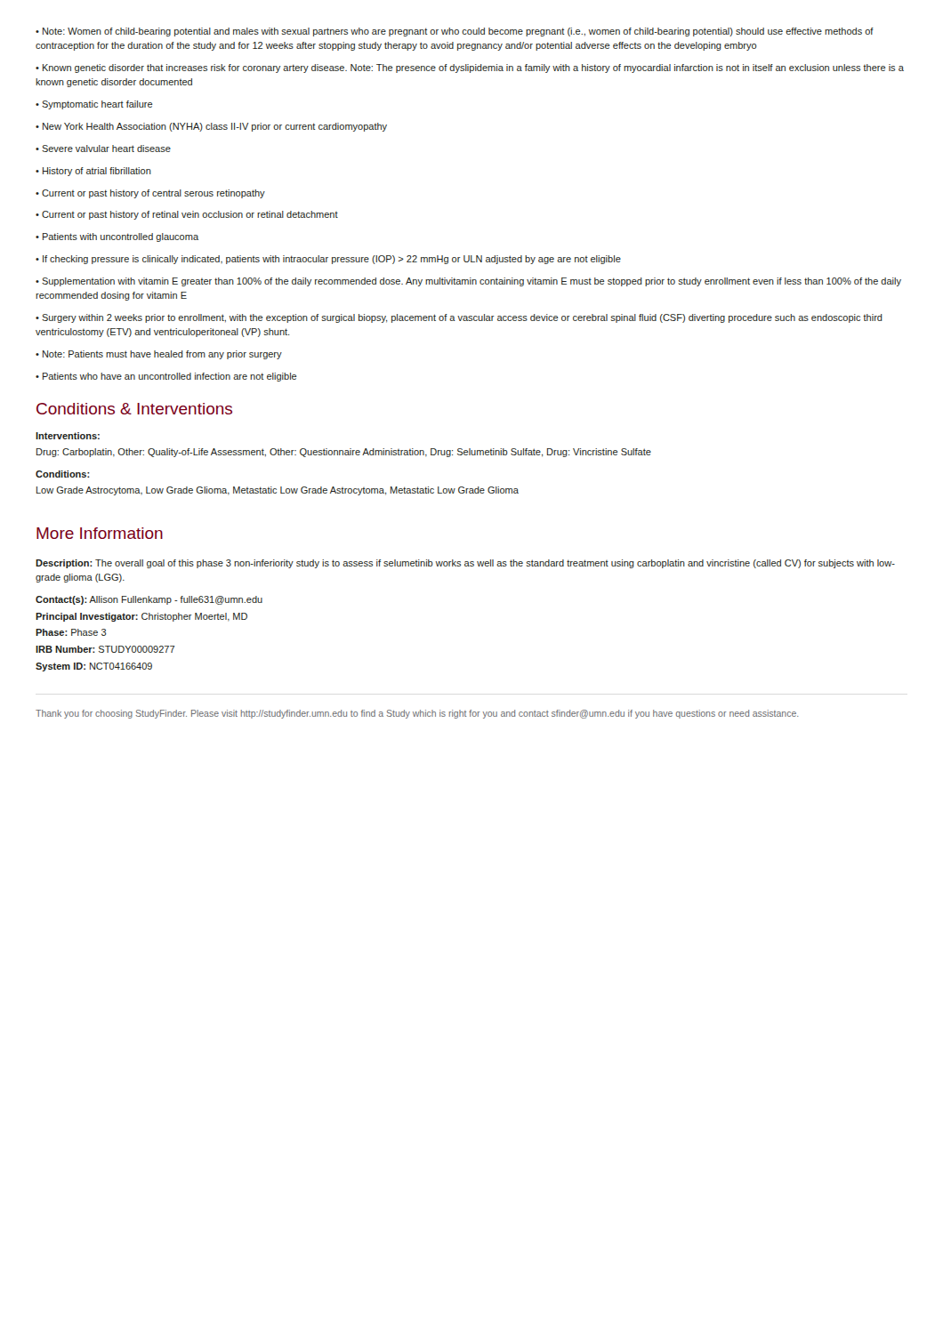• Note: Women of child-bearing potential and males with sexual partners who are pregnant or who could become pregnant (i.e., women of child-bearing potential) should use effective methods of contraception for the duration of the study and for 12 weeks after stopping study therapy to avoid pregnancy and/or potential adverse effects on the developing embryo
• Known genetic disorder that increases risk for coronary artery disease. Note: The presence of dyslipidemia in a family with a history of myocardial infarction is not in itself an exclusion unless there is a known genetic disorder documented
• Symptomatic heart failure
• New York Health Association (NYHA) class II-IV prior or current cardiomyopathy
• Severe valvular heart disease
• History of atrial fibrillation
• Current or past history of central serous retinopathy
• Current or past history of retinal vein occlusion or retinal detachment
• Patients with uncontrolled glaucoma
• If checking pressure is clinically indicated, patients with intraocular pressure (IOP) > 22 mmHg or ULN adjusted by age are not eligible
• Supplementation with vitamin E greater than 100% of the daily recommended dose. Any multivitamin containing vitamin E must be stopped prior to study enrollment even if less than 100% of the daily recommended dosing for vitamin E
• Surgery within 2 weeks prior to enrollment, with the exception of surgical biopsy, placement of a vascular access device or cerebral spinal fluid (CSF) diverting procedure such as endoscopic third ventriculostomy (ETV) and ventriculoperitoneal (VP) shunt.
• Note: Patients must have healed from any prior surgery
• Patients who have an uncontrolled infection are not eligible
Conditions & Interventions
Interventions:
Drug: Carboplatin, Other: Quality-of-Life Assessment, Other: Questionnaire Administration, Drug: Selumetinib Sulfate, Drug: Vincristine Sulfate
Conditions:
Low Grade Astrocytoma, Low Grade Glioma, Metastatic Low Grade Astrocytoma, Metastatic Low Grade Glioma
More Information
Description: The overall goal of this phase 3 non-inferiority study is to assess if selumetinib works as well as the standard treatment using carboplatin and vincristine (called CV) for subjects with low-grade glioma (LGG).
Contact(s): Allison Fullenkamp - fulle631@umn.edu
Principal Investigator: Christopher Moertel, MD
Phase: Phase 3
IRB Number: STUDY00009277
System ID: NCT04166409
Thank you for choosing StudyFinder. Please visit http://studyfinder.umn.edu to find a Study which is right for you and contact sfinder@umn.edu if you have questions or need assistance.